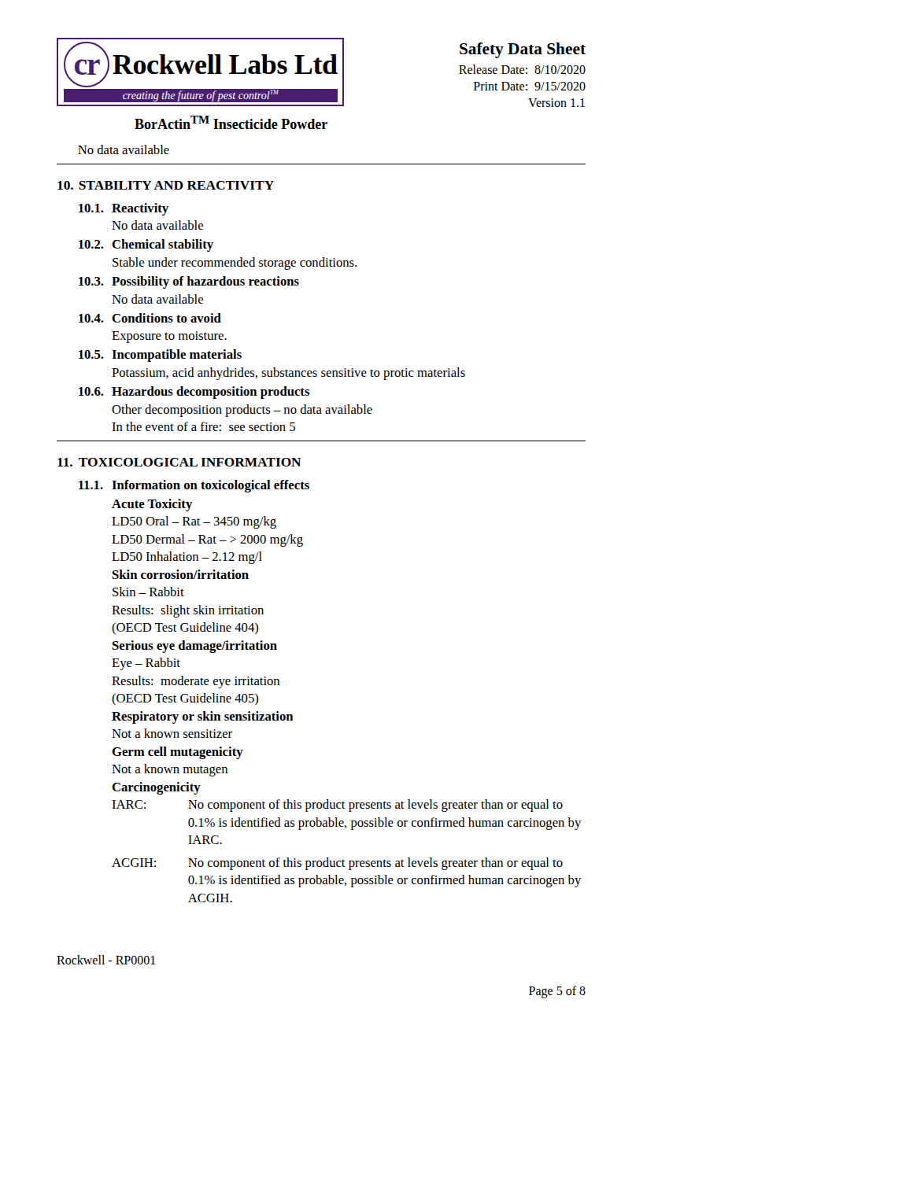cr Rockwell Labs Ltd
creating the future of pest controlTM
BorActinTM Insecticide Powder
Safety Data Sheet
Release Date: 8/10/2020
Print Date: 9/15/2020
Version 1.1
No data available
10. STABILITY AND REACTIVITY
10.1. Reactivity
No data available
10.2. Chemical stability
Stable under recommended storage conditions.
10.3. Possibility of hazardous reactions
No data available
10.4. Conditions to avoid
Exposure to moisture.
10.5. Incompatible materials
Potassium, acid anhydrides, substances sensitive to protic materials
10.6. Hazardous decomposition products
Other decomposition products – no data available
In the event of a fire: see section 5
11. TOXICOLOGICAL INFORMATION
11.1. Information on toxicological effects
Acute Toxicity
LD50 Oral – Rat – 3450 mg/kg
LD50 Dermal – Rat – > 2000 mg/kg
LD50 Inhalation – 2.12 mg/l
Skin corrosion/irritation
Skin – Rabbit
Results: slight skin irritation
(OECD Test Guideline 404)
Serious eye damage/irritation
Eye – Rabbit
Results: moderate eye irritation
(OECD Test Guideline 405)
Respiratory or skin sensitization
Not a known sensitizer
Germ cell mutagenicity
Not a known mutagen
Carcinogenicity
| IARC: | No component of this product presents at levels greater than or equal to 0.1% is identified as probable, possible or confirmed human carcinogen by IARC. |
| ACGIH: | No component of this product presents at levels greater than or equal to 0.1% is identified as probable, possible or confirmed human carcinogen by ACGIH. |
Rockwell - RP0001
Page 5 of 8